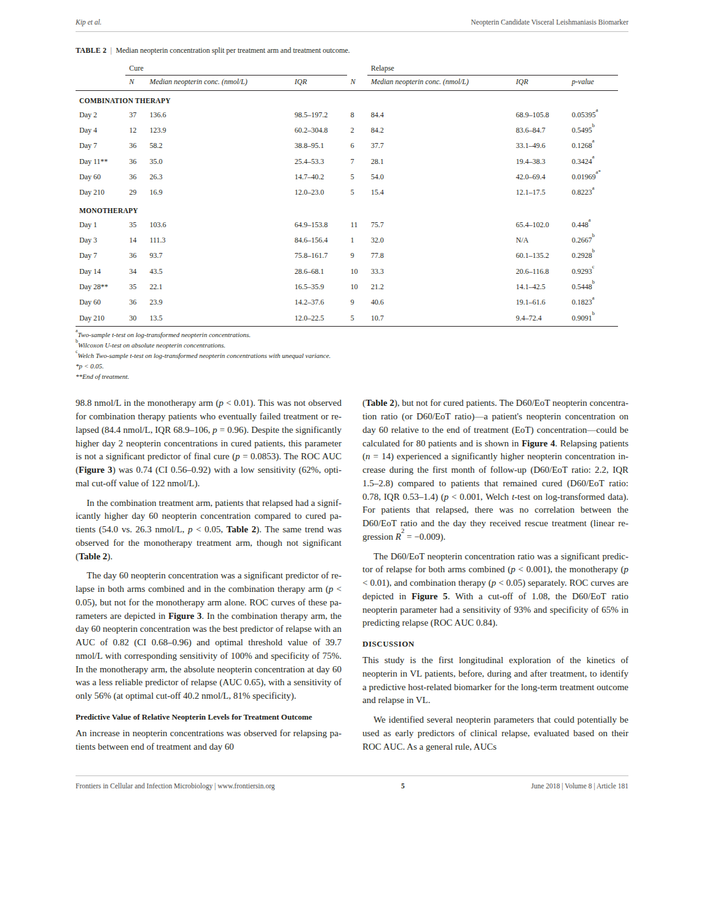Kip et al.
Neopterin Candidate Visceral Leishmaniasis Biomarker
TABLE 2|Median neopterin concentration split per treatment arm and treatment outcome.
| | Cure | | Relapse | |
| --- | --- | --- | --- | --- |
| | N | Median neopterin conc. (nmol/L) | IQR | N | Median neopterin conc. (nmol/L) | IQR | p-value |
| COMBINATION THERAPY |
| Day 2 | 37 | 136.6 | 98.5–197.2 | 8 | 84.4 | 68.9–105.8 | 0.05395 a |
| Day 4 | 12 | 123.9 | 60.2–304.8 | 2 | 84.2 | 83.6–84.7 | 0.5495 b |
| Day 7 | 36 | 58.2 | 38.8–95.1 | 6 | 37.7 | 33.1–49.6 | 0.1268 a |
| Day 11** | 36 | 35.0 | 25.4–53.3 | 7 | 28.1 | 19.4–38.3 | 0.3424 a |
| Day 60 | 36 | 26.3 | 14.7–40.2 | 5 | 54.0 | 42.0–69.4 | 0.01969 a* |
| Day 210 | 29 | 16.9 | 12.0–23.0 | 5 | 15.4 | 12.1–17.5 | 0.8223 a |
| MONOTHERAPY |
| Day 1 | 35 | 103.6 | 64.9–153.8 | 11 | 75.7 | 65.4–102.0 | 0.448 a |
| Day 3 | 14 | 111.3 | 84.6–156.4 | 1 | 32.0 | N/A | 0.2667 b |
| Day 7 | 36 | 93.7 | 75.8–161.7 | 9 | 77.8 | 60.1–135.2 | 0.2928 b |
| Day 14 | 34 | 43.5 | 28.6–68.1 | 10 | 33.3 | 20.6–116.8 | 0.9293 c |
| Day 28** | 35 | 22.1 | 16.5–35.9 | 10 | 21.2 | 14.1–42.5 | 0.5448 b |
| Day 60 | 36 | 23.9 | 14.2–37.6 | 9 | 40.6 | 19.1–61.6 | 0.1823 a |
| Day 210 | 30 | 13.5 | 12.0–22.5 | 5 | 10.7 | 9.4–72.4 | 0.9091 b |
aTwo-sample t-test on log-transformed neopterin concentrations.
bWilcoxon U-test on absolute neopterin concentrations.
cWelch Two-sample t-test on log-transformed neopterin concentrations with unequal variance.
*p < 0.05.
**End of treatment.
98.8 nmol/L in the monotherapy arm (p < 0.01). This was not observed for combination therapy patients who eventually failed treatment or relapsed (84.4 nmol/L, IQR 68.9–106, p = 0.96). Despite the significantly higher day 2 neopterin concentrations in cured patients, this parameter is not a significant predictor of final cure (p = 0.0853). The ROC AUC (Figure 3) was 0.74 (CI 0.56–0.92) with a low sensitivity (62%, optimal cut-off value of 122 nmol/L).
In the combination treatment arm, patients that relapsed had a significantly higher day 60 neopterin concentration compared to cured patients (54.0 vs. 26.3 nmol/L, p < 0.05, Table 2). The same trend was observed for the monotherapy treatment arm, though not significant (Table 2).
The day 60 neopterin concentration was a significant predictor of relapse in both arms combined and in the combination therapy arm (p < 0.05), but not for the monotherapy arm alone. ROC curves of these parameters are depicted in Figure 3. In the combination therapy arm, the day 60 neopterin concentration was the best predictor of relapse with an AUC of 0.82 (CI 0.68–0.96) and optimal threshold value of 39.7 nmol/L with corresponding sensitivity of 100% and specificity of 75%. In the monotherapy arm, the absolute neopterin concentration at day 60 was a less reliable predictor of relapse (AUC 0.65), with a sensitivity of only 56% (at optimal cut-off 40.2 nmol/L, 81% specificity).
Predictive Value of Relative Neopterin Levels for Treatment Outcome
An increase in neopterin concentrations was observed for relapsing patients between end of treatment and day 60
(Table 2), but not for cured patients. The D60/EoT neopterin concentration ratio (or D60/EoT ratio)—a patient's neopterin concentration on day 60 relative to the end of treatment (EoT) concentration—could be calculated for 80 patients and is shown in Figure 4. Relapsing patients (n = 14) experienced a significantly higher neopterin concentration increase during the first month of follow-up (D60/EoT ratio: 2.2, IQR 1.5–2.8) compared to patients that remained cured (D60/EoT ratio: 0.78, IQR 0.53–1.4) (p < 0.001, Welch t-test on log-transformed data). For patients that relapsed, there was no correlation between the D60/EoT ratio and the day they received rescue treatment (linear regression R2 = −0.009).
The D60/EoT neopterin concentration ratio was a significant predictor of relapse for both arms combined (p < 0.001), the monotherapy (p < 0.01), and combination therapy (p < 0.05) separately. ROC curves are depicted in Figure 5. With a cut-off of 1.08, the D60/EoT ratio neopterin parameter had a sensitivity of 93% and specificity of 65% in predicting relapse (ROC AUC 0.84).
Discussion
This study is the first longitudinal exploration of the kinetics of neopterin in VL patients, before, during and after treatment, to identify a predictive host-related biomarker for the long-term treatment outcome and relapse in VL.
We identified several neopterin parameters that could potentially be used as early predictors of clinical relapse, evaluated based on their ROC AUC. As a general rule, AUCs
Frontiers in Cellular and Infection Microbiology | www.frontiersin.org
5
June 2018 | Volume 8 | Article 181